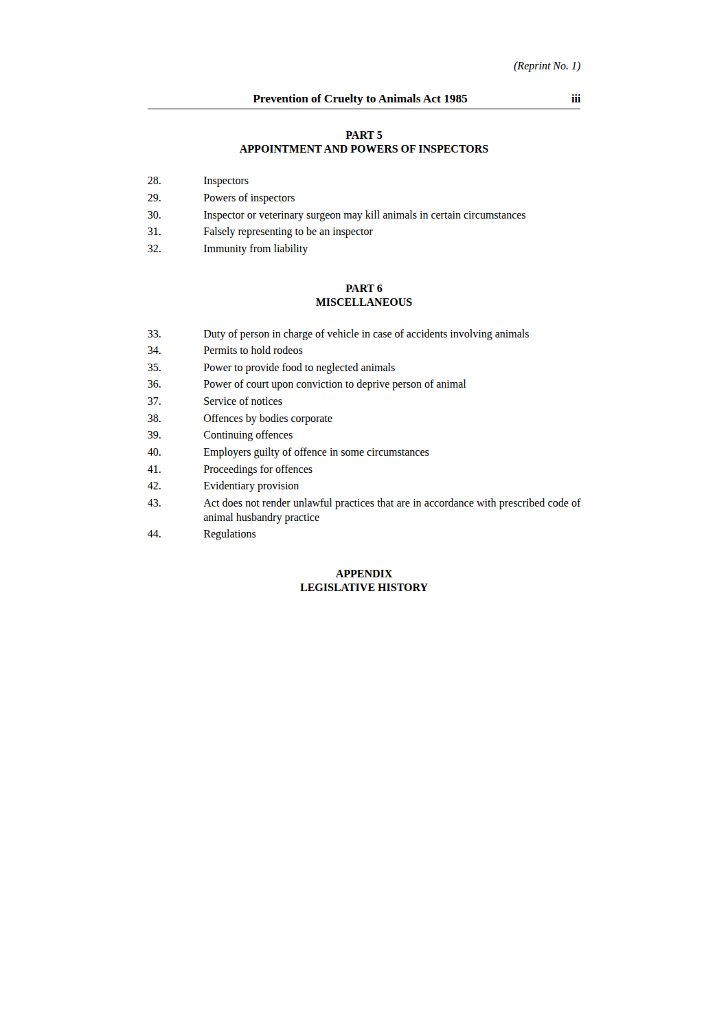(Reprint No. 1)
Prevention of Cruelty to Animals Act 1985 iii
PART 5 APPOINTMENT AND POWERS OF INSPECTORS
| 28. | Inspectors |
| 29. | Powers of inspectors |
| 30. | Inspector or veterinary surgeon may kill animals in certain circumstances |
| 31. | Falsely representing to be an inspector |
| 32. | Immunity from liability |
PART 6 MISCELLANEOUS
| 33. | Duty of person in charge of vehicle in case of accidents involving animals |
| 34. | Permits to hold rodeos |
| 35. | Power to provide food to neglected animals |
| 36. | Power of court upon conviction to deprive person of animal |
| 37. | Service of notices |
| 38. | Offences by bodies corporate |
| 39. | Continuing offences |
| 40. | Employers guilty of offence in some circumstances |
| 41. | Proceedings for offences |
| 42. | Evidentiary provision |
| 43. | Act does not render unlawful practices that are in accordance with prescribed code of animal husbandry practice |
| 44. | Regulations |
APPENDIX LEGISLATIVE HISTORY